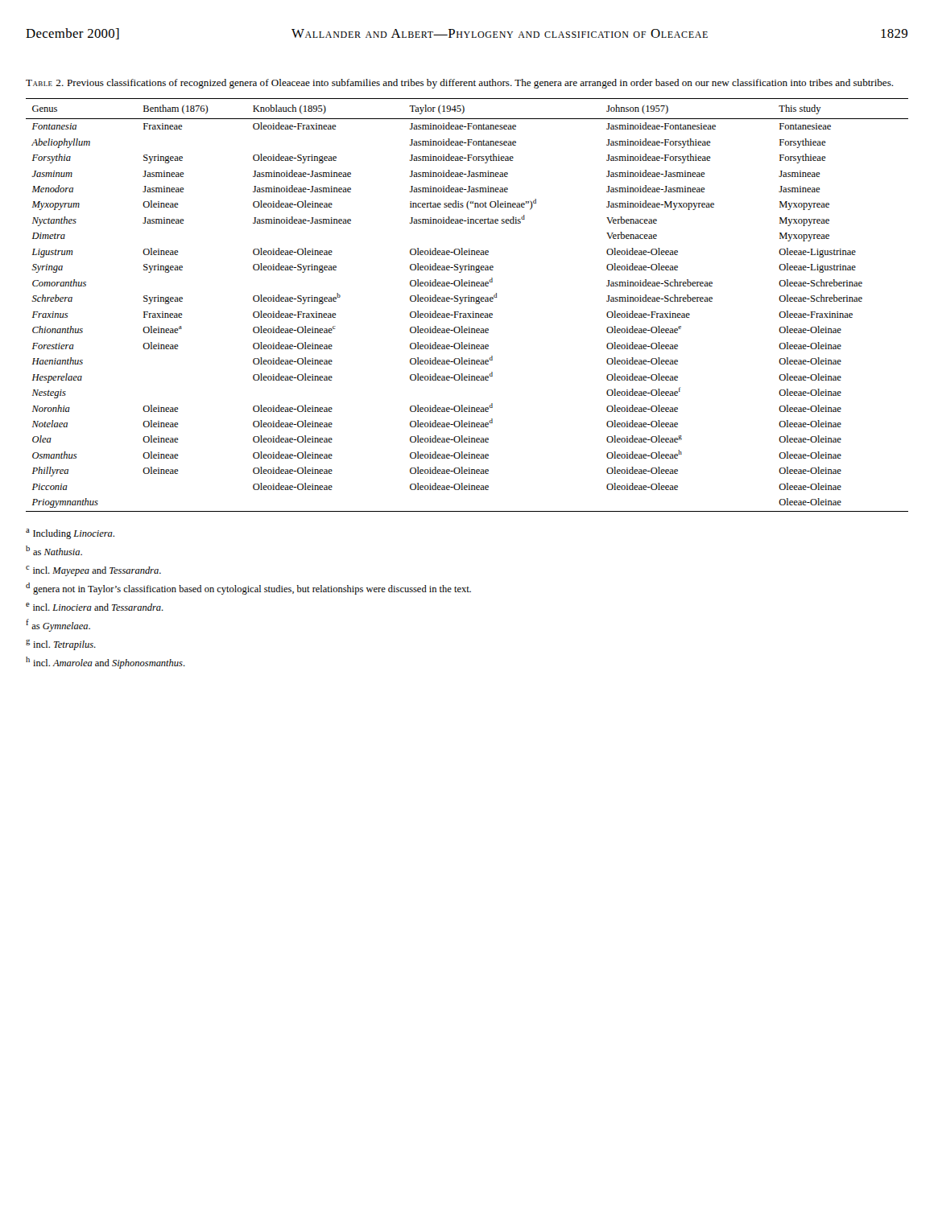December 2000] Wallander and Albert—Phylogeny and classification of Oleaceae 1829
Table 2. Previous classifications of recognized genera of Oleaceae into subfamilies and tribes by different authors. The genera are arranged in order based on our new classification into tribes and subtribes.
| Genus | Bentham (1876) | Knoblauch (1895) | Taylor (1945) | Johnson (1957) | This study |
| --- | --- | --- | --- | --- | --- |
| Fontanesia | Fraxineae | Oleoideae-Fraxineae | Jasminoideae-Fontaneseae | Jasminoideae-Fontanesieae | Fontanesieae |
| Abeliophyllum | | | Jasminoideae-Fontaneseae | Jasminoideae-Forsythieae | Forsythieae |
| Forsythia | Syringeae | Oleoideae-Syringeae | Jasminoideae-Forsythieae | Jasminoideae-Forsythieae | Forsythieae |
| Jasminum | Jasmineae | Jasminoideae-Jasmineae | Jasminoideae-Jasmineae | Jasminoideae-Jasmineae | Jasmineae |
| Menodora | Jasmineae | Jasminoideae-Jasmineae | Jasminoideae-Jasmineae | Jasminoideae-Jasmineae | Jasmineae |
| Myxopyrum | Oleineae | Oleoideae-Oleineae | incertae sedis (“not Oleineae”) d | Jasminoideae-Myxopyreae | Myxopyreae |
| Nyctanthes | Jasmineae | Jasminoideae-Jasmineae | Jasminoideae-incertae sedis d | Verbenaceae | Myxopyreae |
| Dimetra | | | | Verbenaceae | Myxopyreae |
| Ligustrum | Oleineae | Oleoideae-Oleineae | Oleoideae-Oleineae | Oleoideae-Oleeae | Oleeae-Ligustrinae |
| Syringa | Syringeae | Oleoideae-Syringeae | Oleoideae-Syringeae | Oleoideae-Oleeae | Oleeae-Ligustrinae |
| Comoranthus | | | Oleoideae-Oleineae d | Jasminoideae-Schrebereae | Oleeae-Schreberinae |
| Schrebera | Syringeae | Oleoideae-Syringeae b | Oleoideae-Syringeae d | Jasminoideae-Schrebereae | Oleeae-Schreberinae |
| Fraxinus | Fraxineae | Oleoideae-Fraxineae | Oleoideae-Fraxineae | Oleoideae-Fraxineae | Oleeae-Fraxininae |
| Chionanthus | Oleineae a | Oleoideae-Oleineae c | Oleoideae-Oleineae | Oleoideae-Oleeae e | Oleeae-Oleinae |
| Forestiera | Oleineae | Oleoideae-Oleineae | Oleoideae-Oleineae | Oleoideae-Oleeae | Oleeae-Oleinae |
| Haenianthus | | Oleoideae-Oleineae | Oleoideae-Oleineae d | Oleoideae-Oleeae | Oleeae-Oleinae |
| Hesperelaea | | Oleoideae-Oleineae | Oleoideae-Oleineae d | Oleoideae-Oleeae | Oleeae-Oleinae |
| Nestegis | | | | Oleoideae-Oleeae f | Oleeae-Oleinae |
| Noronhia | Oleineae | Oleoideae-Oleineae | Oleoideae-Oleineae d | Oleoideae-Oleeae | Oleeae-Oleinae |
| Notelaea | Oleineae | Oleoideae-Oleineae | Oleoideae-Oleineae d | Oleoideae-Oleeae | Oleeae-Oleinae |
| Olea | Oleineae | Oleoideae-Oleineae | Oleoideae-Oleineae | Oleoideae-Oleeae g | Oleeae-Oleinae |
| Osmanthus | Oleineae | Oleoideae-Oleineae | Oleoideae-Oleineae | Oleoideae-Oleeae h | Oleeae-Oleinae |
| Phillyrea | Oleineae | Oleoideae-Oleineae | Oleoideae-Oleineae | Oleoideae-Oleeae | Oleeae-Oleinae |
| Picconia | | Oleoideae-Oleineae | Oleoideae-Oleineae | Oleoideae-Oleeae | Oleeae-Oleinae |
| Priogymnanthus | | | | | Oleeae-Oleinae |
a Including Linociera.
bas Nathusia.
cincl. Mayepea and Tessarandra.
dgenera not in Taylor’s classification based on cytological studies, but relationships were discussed in the text.
eincl. Linociera and Tessarandra.
fas Gymnelaea.
gincl. Tetrapilus.
hincl. Amarolea and Siphonosmanthus.